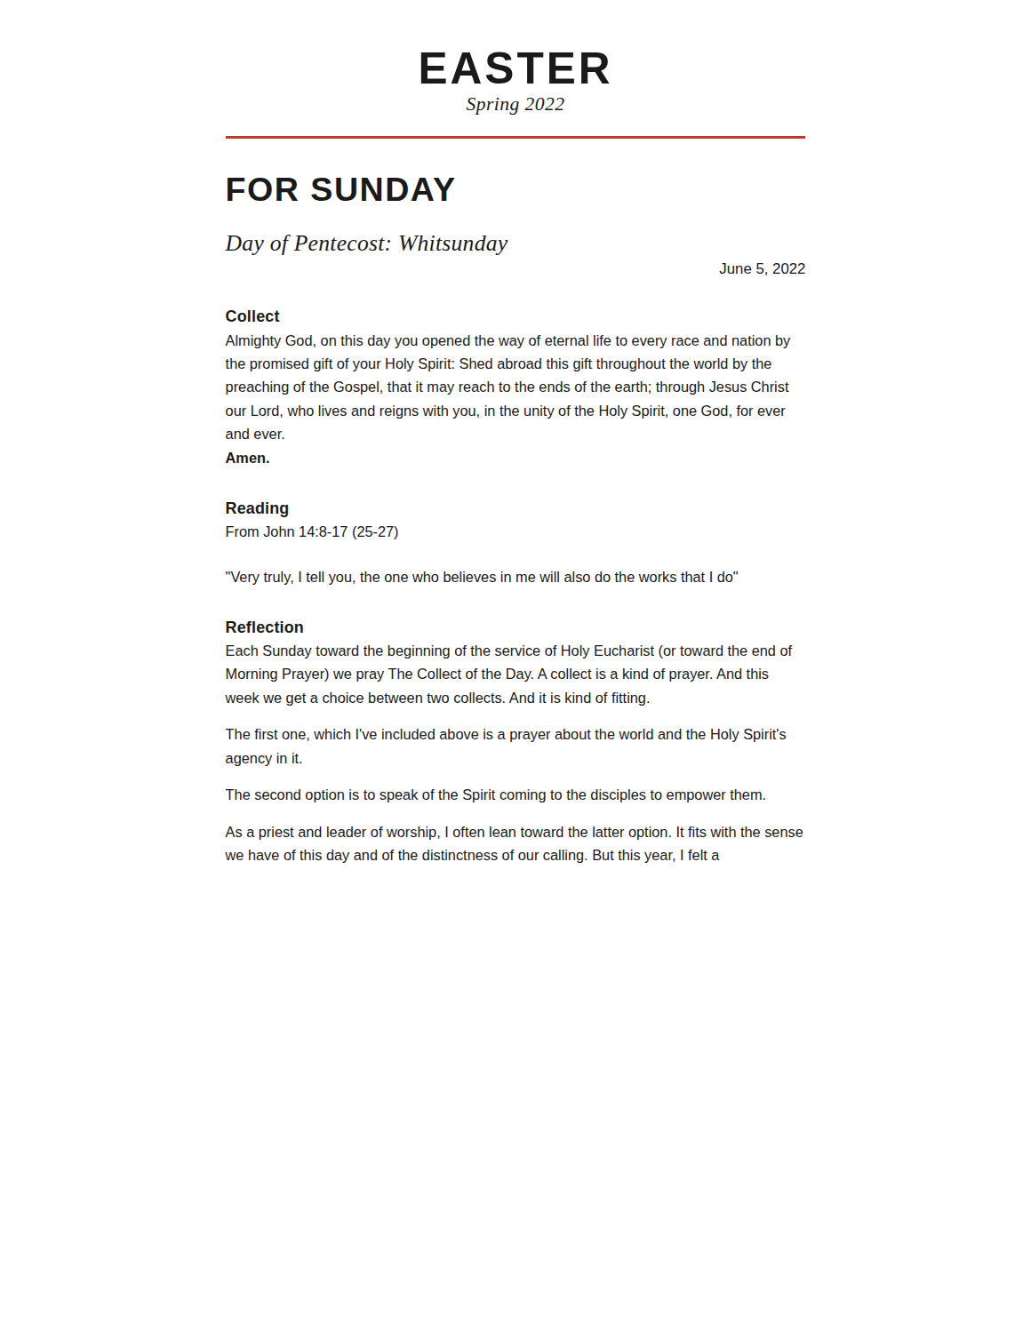EASTER
Spring 2022
FOR SUNDAY
Day of Pentecost: Whitsunday
June 5, 2022
Collect
Almighty God, on this day you opened the way of eternal life to every race and nation by the promised gift of your Holy Spirit: Shed abroad this gift throughout the world by the preaching of the Gospel, that it may reach to the ends of the earth; through Jesus Christ our Lord, who lives and reigns with you, in the unity of the Holy Spirit, one God, for ever and ever.
Amen.
Reading
From John 14:8-17 (25-27)
"Very truly, I tell you, the one who believes in me will also do the works that I do"
Reflection
Each Sunday toward the beginning of the service of Holy Eucharist (or toward the end of Morning Prayer) we pray The Collect of the Day. A collect is a kind of prayer. And this week we get a choice between two collects. And it is kind of fitting.
The first one, which I've included above is a prayer about the world and the Holy Spirit's agency in it.
The second option is to speak of the Spirit coming to the disciples to empower them.
As a priest and leader of worship, I often lean toward the latter option. It fits with the sense we have of this day and of the distinctness of our calling. But this year, I felt a